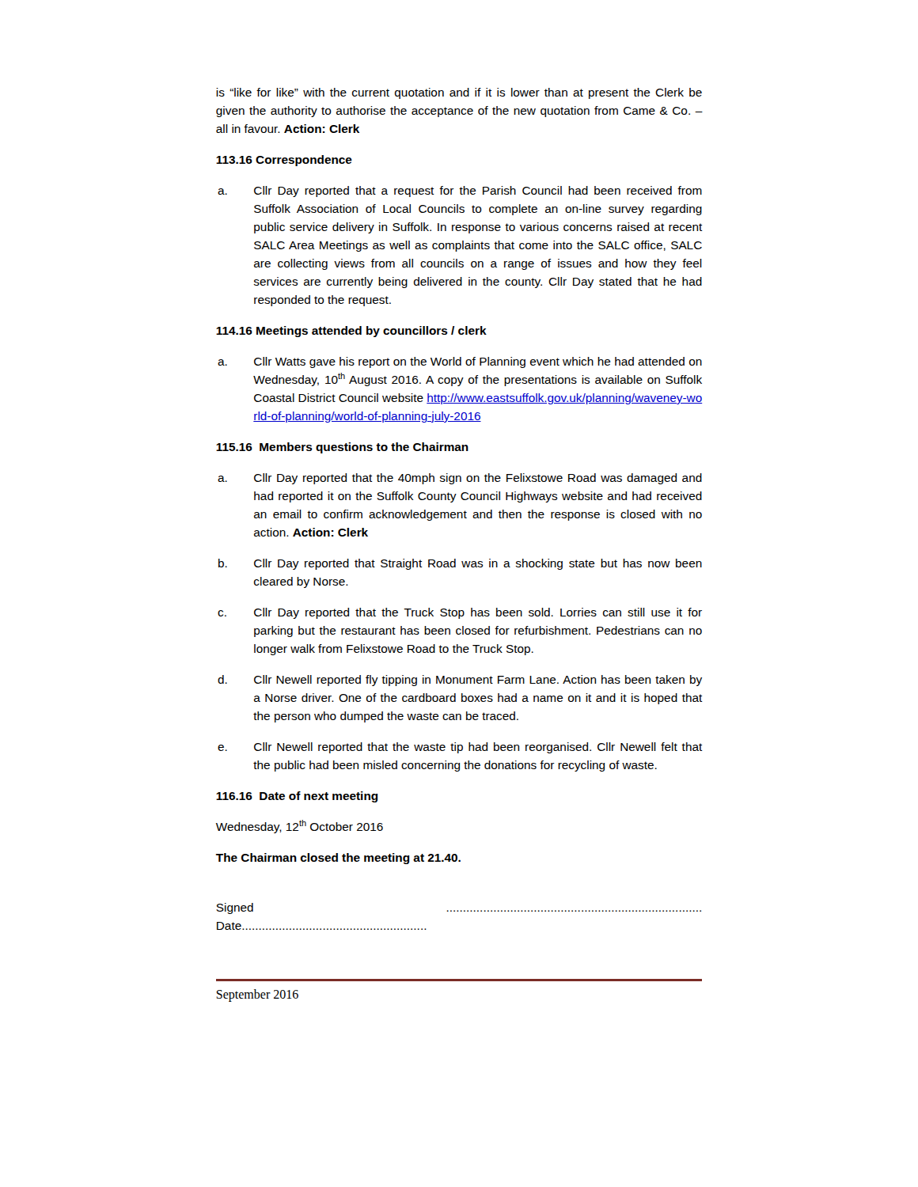is “like for like” with the current quotation and if it is lower than at present the Clerk be given the authority to authorise the acceptance of the new quotation from Came & Co. – all in favour. Action: Clerk
113.16 Correspondence
a.
Cllr Day reported that a request for the Parish Council had been received from Suffolk Association of Local Councils to complete an on-line survey regarding public service delivery in Suffolk. In response to various concerns raised at recent SALC Area Meetings as well as complaints that come into the SALC office, SALC are collecting views from all councils on a range of issues and how they feel services are currently being delivered in the county. Cllr Day stated that he had responded to the request.
114.16 Meetings attended by councillors / clerk
a.
Cllr Watts gave his report on the World of Planning event which he had attended on Wednesday, 10th August 2016. A copy of the presentations is available on Suffolk Coastal District Council website http://www.eastsuffolk.gov.uk/planning/waveney-world-of-planning/world-of-planning-july-2016
115.16 Members questions to the Chairman
a.
Cllr Day reported that the 40mph sign on the Felixstowe Road was damaged and had reported it on the Suffolk County Council Highways website and had received an email to confirm acknowledgement and then the response is closed with no action. Action: Clerk
b.
Cllr Day reported that Straight Road was in a shocking state but has now been cleared by Norse.
c.
Cllr Day reported that the Truck Stop has been sold. Lorries can still use it for parking but the restaurant has been closed for refurbishment. Pedestrians can no longer walk from Felixstowe Road to the Truck Stop.
d.
Cllr Newell reported fly tipping in Monument Farm Lane. Action has been taken by a Norse driver. One of the cardboard boxes had a name on it and it is hoped that the person who dumped the waste can be traced.
e.
Cllr Newell reported that the waste tip had been reorganised. Cllr Newell felt that the public had been misled concerning the donations for recycling of waste.
116.16 Date of next meeting
Wednesday, 12th October 2016
The Chairman closed the meeting at 21.40.
Signed ............................................................................ Date.......................................................
September 2016